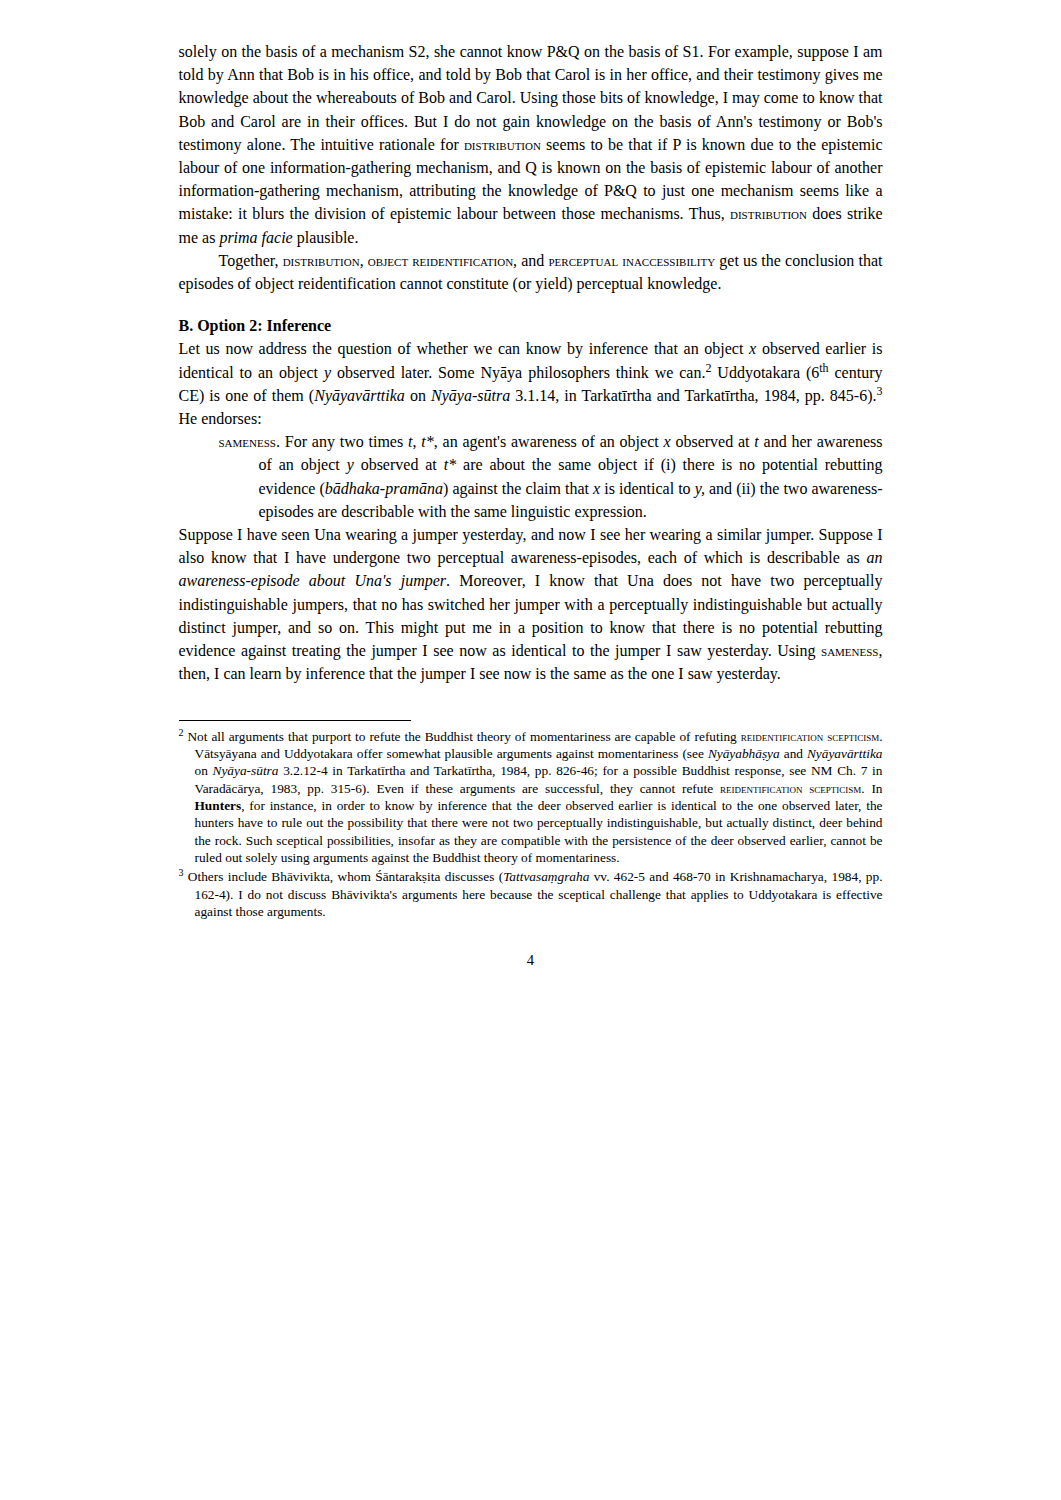solely on the basis of a mechanism S2, she cannot know P&Q on the basis of S1. For example, suppose I am told by Ann that Bob is in his office, and told by Bob that Carol is in her office, and their testimony gives me knowledge about the whereabouts of Bob and Carol. Using those bits of knowledge, I may come to know that Bob and Carol are in their offices. But I do not gain knowledge on the basis of Ann's testimony or Bob's testimony alone. The intuitive rationale for distribution seems to be that if P is known due to the epistemic labour of one information-gathering mechanism, and Q is known on the basis of epistemic labour of another information-gathering mechanism, attributing the knowledge of P&Q to just one mechanism seems like a mistake: it blurs the division of epistemic labour between those mechanisms. Thus, distribution does strike me as prima facie plausible.
Together, distribution, object reidentification, and perceptual inaccessibility get us the conclusion that episodes of object reidentification cannot constitute (or yield) perceptual knowledge.
B. Option 2: Inference
Let us now address the question of whether we can know by inference that an object x observed earlier is identical to an object y observed later. Some Nyāya philosophers think we can.2 Uddyotakara (6th century CE) is one of them (Nyāyavārttika on Nyāya-sūtra 3.1.14, in Tarkatīrtha and Tarkatīrtha, 1984, pp. 845-6).3 He endorses:
sameness. For any two times t, t*, an agent's awareness of an object x observed at t and her awareness of an object y observed at t* are about the same object if (i) there is no potential rebutting evidence (bādhaka-pramāna) against the claim that x is identical to y, and (ii) the two awareness-episodes are describable with the same linguistic expression.
Suppose I have seen Una wearing a jumper yesterday, and now I see her wearing a similar jumper. Suppose I also know that I have undergone two perceptual awareness-episodes, each of which is describable as an awareness-episode about Una's jumper. Moreover, I know that Una does not have two perceptually indistinguishable jumpers, that no has switched her jumper with a perceptually indistinguishable but actually distinct jumper, and so on. This might put me in a position to know that there is no potential rebutting evidence against treating the jumper I see now as identical to the jumper I saw yesterday. Using sameness, then, I can learn by inference that the jumper I see now is the same as the one I saw yesterday.
2 Not all arguments that purport to refute the Buddhist theory of momentariness are capable of refuting reidentification scepticism. Vātsyāyana and Uddyotakara offer somewhat plausible arguments against momentariness (see Nyāyabhāṣya and Nyāyavārttika on Nyāya-sūtra 3.2.12-4 in Tarkatīrtha and Tarkatīrtha, 1984, pp. 826-46; for a possible Buddhist response, see NM Ch. 7 in Varadācārya, 1983, pp. 315-6). Even if these arguments are successful, they cannot refute reidentification scepticism. In Hunters, for instance, in order to know by inference that the deer observed earlier is identical to the one observed later, the hunters have to rule out the possibility that there were not two perceptually indistinguishable, but actually distinct, deer behind the rock. Such sceptical possibilities, insofar as they are compatible with the persistence of the deer observed earlier, cannot be ruled out solely using arguments against the Buddhist theory of momentariness.
3 Others include Bhāvivikta, whom Śāntarakṣita discusses (Tattvasaṃgraha vv. 462-5 and 468-70 in Krishnamacharya, 1984, pp. 162-4). I do not discuss Bhāvivikta's arguments here because the sceptical challenge that applies to Uddyotakara is effective against those arguments.
4